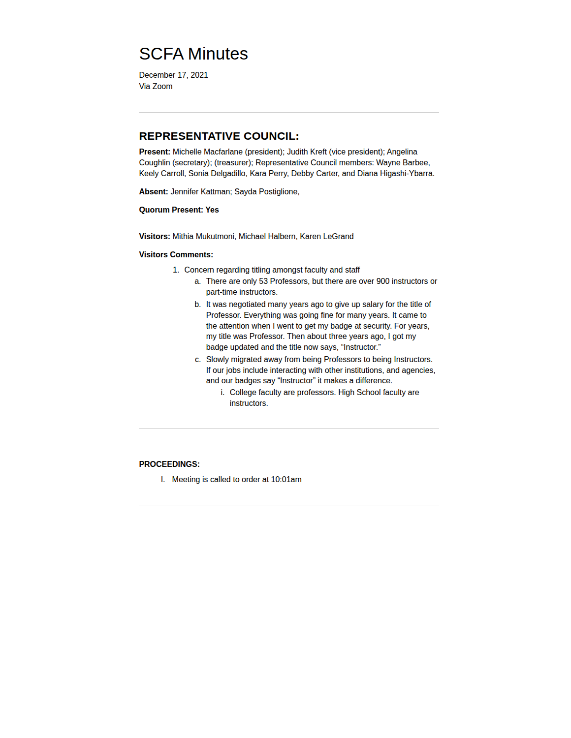SCFA Minutes
December 17, 2021
Via Zoom
REPRESENTATIVE COUNCIL:
Present: Michelle Macfarlane (president); Judith Kreft (vice president); Angelina Coughlin (secretary); (treasurer); Representative Council members: Wayne Barbee, Keely Carroll, Sonia Delgadillo, Kara Perry, Debby Carter, and Diana Higashi-Ybarra.
Absent: Jennifer Kattman; Sayda Postiglione,
Quorum Present: Yes
Visitors: Mithia Mukutmoni, Michael Halbern, Karen LeGrand
Visitors Comments:
Concern regarding titling amongst faculty and staff
There are only 53 Professors, but there are over 900 instructors or part-time instructors.
It was negotiated many years ago to give up salary for the title of Professor. Everything was going fine for many years. It came to the attention when I went to get my badge at security. For years, my title was Professor. Then about three years ago, I got my badge updated and the title now says, “Instructor.”
Slowly migrated away from being Professors to being Instructors. If our jobs include interacting with other institutions, and agencies, and our badges say “Instructor” it makes a difference.
College faculty are professors. High School faculty are instructors.
PROCEEDINGS:
Meeting is called to order at 10:01am